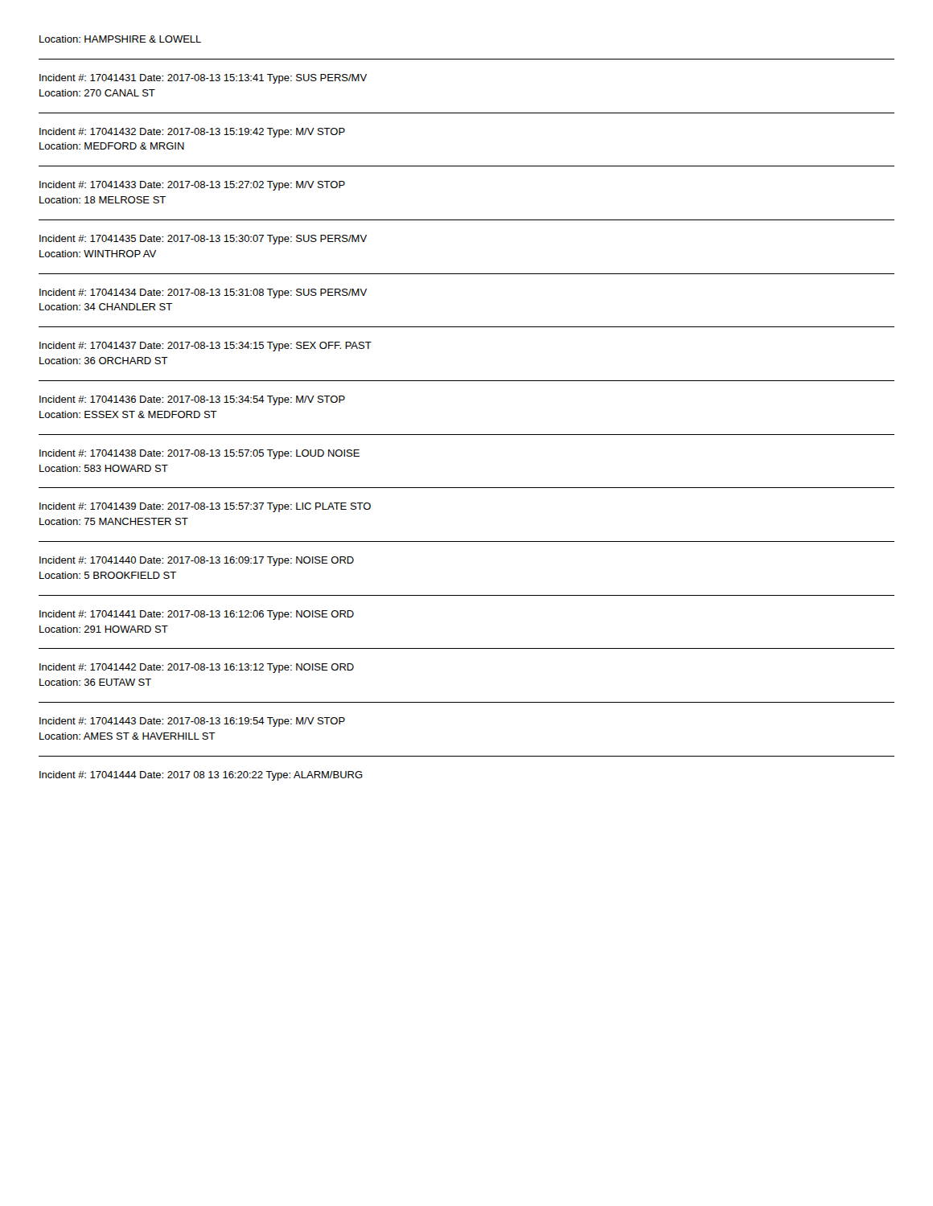Location: HAMPSHIRE & LOWELL
Incident #: 17041431 Date: 2017-08-13 15:13:41 Type: SUS PERS/MV
Location: 270 CANAL ST
Incident #: 17041432 Date: 2017-08-13 15:19:42 Type: M/V STOP
Location: MEDFORD & MRGIN
Incident #: 17041433 Date: 2017-08-13 15:27:02 Type: M/V STOP
Location: 18 MELROSE ST
Incident #: 17041435 Date: 2017-08-13 15:30:07 Type: SUS PERS/MV
Location: WINTHROP AV
Incident #: 17041434 Date: 2017-08-13 15:31:08 Type: SUS PERS/MV
Location: 34 CHANDLER ST
Incident #: 17041437 Date: 2017-08-13 15:34:15 Type: SEX OFF. PAST
Location: 36 ORCHARD ST
Incident #: 17041436 Date: 2017-08-13 15:34:54 Type: M/V STOP
Location: ESSEX ST & MEDFORD ST
Incident #: 17041438 Date: 2017-08-13 15:57:05 Type: LOUD NOISE
Location: 583 HOWARD ST
Incident #: 17041439 Date: 2017-08-13 15:57:37 Type: LIC PLATE STO
Location: 75 MANCHESTER ST
Incident #: 17041440 Date: 2017-08-13 16:09:17 Type: NOISE ORD
Location: 5 BROOKFIELD ST
Incident #: 17041441 Date: 2017-08-13 16:12:06 Type: NOISE ORD
Location: 291 HOWARD ST
Incident #: 17041442 Date: 2017-08-13 16:13:12 Type: NOISE ORD
Location: 36 EUTAW ST
Incident #: 17041443 Date: 2017-08-13 16:19:54 Type: M/V STOP
Location: AMES ST & HAVERHILL ST
Incident #: 17041444 Date: 2017 08 13 16:20:22 Type: ALARM/BURG